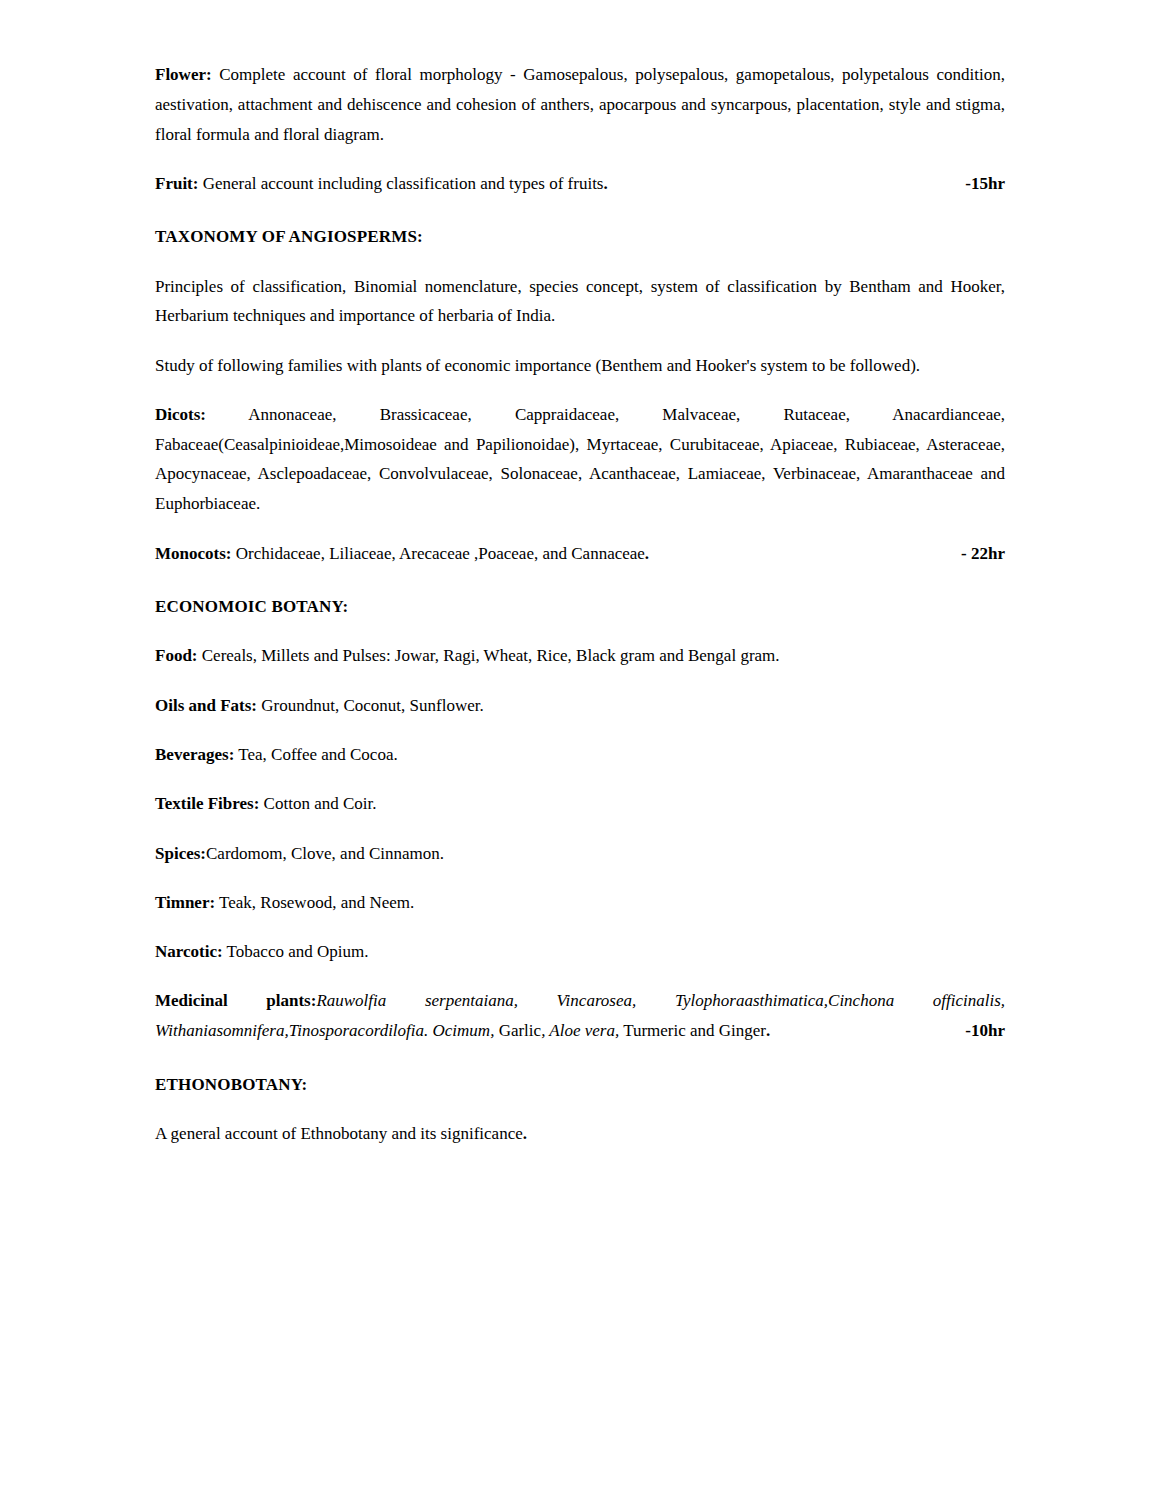Flower: Complete account of floral morphology - Gamosepalous, polysepalous, gamopetalous, polypetalous condition, aestivation, attachment and dehiscence and cohesion of anthers, apocarpous and syncarpous, placentation, style and stigma, floral formula and floral diagram.
Fruit: General account including classification and types of fruits. -15hr
Taxonomy of Angiosperms:
Principles of classification, Binomial nomenclature, species concept, system of classification by Bentham and Hooker, Herbarium techniques and importance of herbaria of India.
Study of following families with plants of economic importance (Benthem and Hooker's system to be followed).
Dicots: Annonaceae, Brassicaceae, Cappraidaceae, Malvaceae, Rutaceae, Anacardianceae, Fabaceae(Ceasalpinioideae,Mimosoideae and Papilionoidae), Myrtaceae, Curubitaceae, Apiaceae, Rubiaceae, Asteraceae, Apocynaceae, Asclepoadaceae, Convolvulaceae, Solonaceae, Acanthaceae, Lamiaceae, Verbinaceae, Amaranthaceae and Euphorbiaceae.
Monocots: Orchidaceae, Liliaceae, Arecaceae ,Poaceae, and Cannaceae. - 22hr
Economoic Botany:
Food: Cereals, Millets and Pulses: Jowar, Ragi, Wheat, Rice, Black gram and Bengal gram.
Oils and Fats: Groundnut, Coconut, Sunflower.
Beverages: Tea, Coffee and Cocoa.
Textile Fibres: Cotton and Coir.
Spices: Cardomom, Clove, and Cinnamon.
Timner: Teak, Rosewood, and Neem.
Narcotic: Tobacco and Opium.
Medicinal plants: Rauwolfia serpentaiana, Vincarosea, Tylophoraasthimatica,Cinchona officinalis, Withaniasomnifera,Tinosporacordilofia. Ocimum, Garlic, Aloe vera, Turmeric and Ginger. -10hr
Ethonobotany:
A general account of Ethnobotany and its significance.